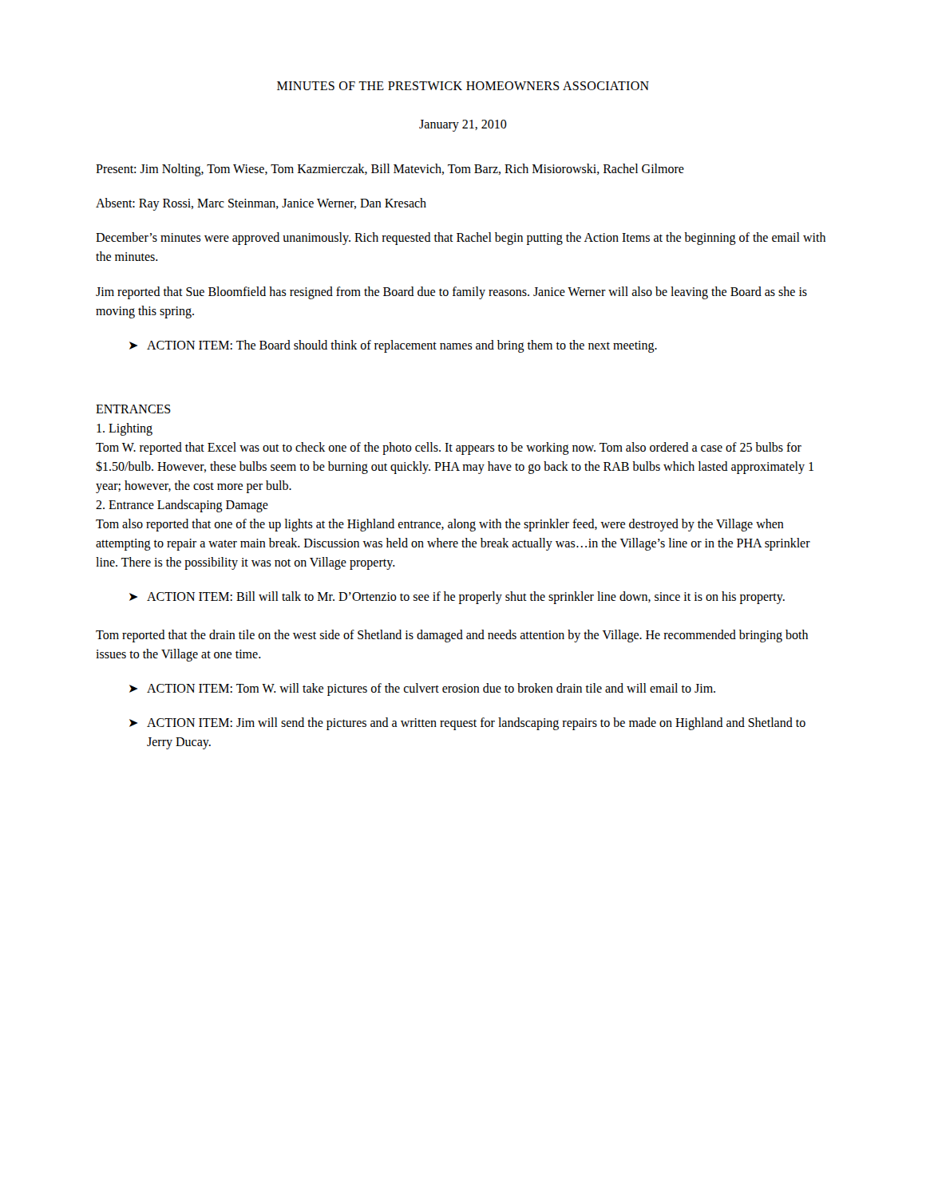MINUTES OF THE PRESTWICK HOMEOWNERS ASSOCIATION
January 21, 2010
Present: Jim Nolting, Tom Wiese, Tom Kazmierczak, Bill Matevich, Tom Barz, Rich Misiorowski, Rachel Gilmore
Absent: Ray Rossi, Marc Steinman, Janice Werner, Dan Kresach
December’s minutes were approved unanimously. Rich requested that Rachel begin putting the Action Items at the beginning of the email with the minutes.
Jim reported that Sue Bloomfield has resigned from the Board due to family reasons. Janice Werner will also be leaving the Board as she is moving this spring.
ACTION ITEM: The Board should think of replacement names and bring them to the next meeting.
ENTRANCES
1. Lighting
Tom W. reported that Excel was out to check one of the photo cells. It appears to be working now. Tom also ordered a case of 25 bulbs for $1.50/bulb. However, these bulbs seem to be burning out quickly. PHA may have to go back to the RAB bulbs which lasted approximately 1 year; however, the cost more per bulb.
2. Entrance Landscaping Damage
Tom also reported that one of the up lights at the Highland entrance, along with the sprinkler feed, were destroyed by the Village when attempting to repair a water main break. Discussion was held on where the break actually was…in the Village’s line or in the PHA sprinkler line. There is the possibility it was not on Village property.
ACTION ITEM: Bill will talk to Mr. D’Ortenzio to see if he properly shut the sprinkler line down, since it is on his property.
Tom reported that the drain tile on the west side of Shetland is damaged and needs attention by the Village. He recommended bringing both issues to the Village at one time.
ACTION ITEM: Tom W. will take pictures of the culvert erosion due to broken drain tile and will email to Jim.
ACTION ITEM: Jim will send the pictures and a written request for landscaping repairs to be made on Highland and Shetland to Jerry Ducay.